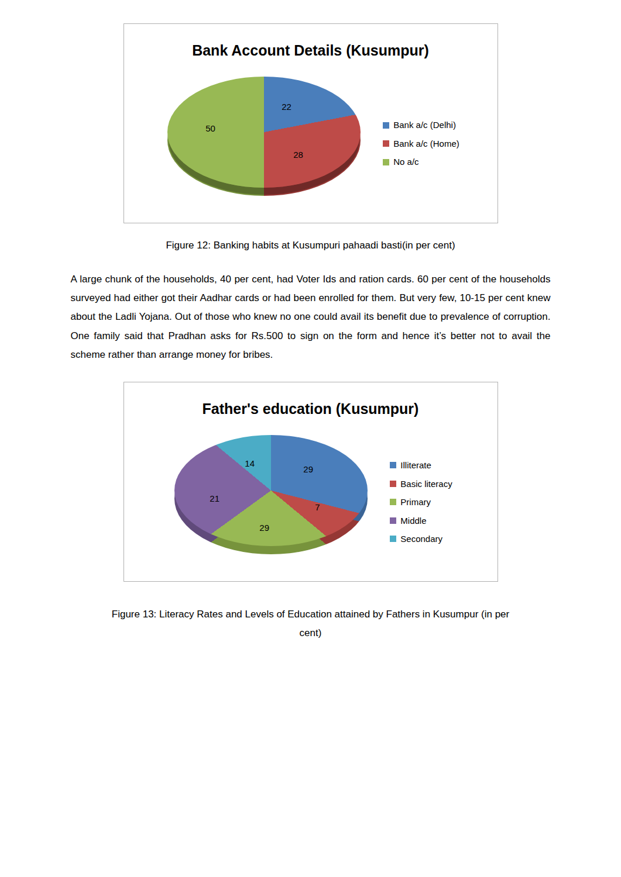Bank Account Details (Kusumpur)
22 28 50
Bank a/c (Delhi)
Bank a/c (Home)
No a/c
Figure 12: Banking habits at Kusumpuri pahaadi basti(in per cent)
A large chunk of the households, 40 per cent, had Voter Ids and ration cards. 60 per cent of the households surveyed had either got their Aadhar cards or had been enrolled for them. But very few, 10-15 per cent knew about the Ladli Yojana. Out of those who knew no one could avail its benefit due to prevalence of corruption. One family said that Pradhan asks for Rs.500 to sign on the form and hence it’s better not to avail the scheme rather than arrange money for bribes.
Father's education (Kusumpur)
29 7 29 21 14
Illiterate
Basic literacy
Primary
Middle
Secondary
Figure 13: Literacy Rates and Levels of Education attained by Fathers in Kusumpur (in per
cent)